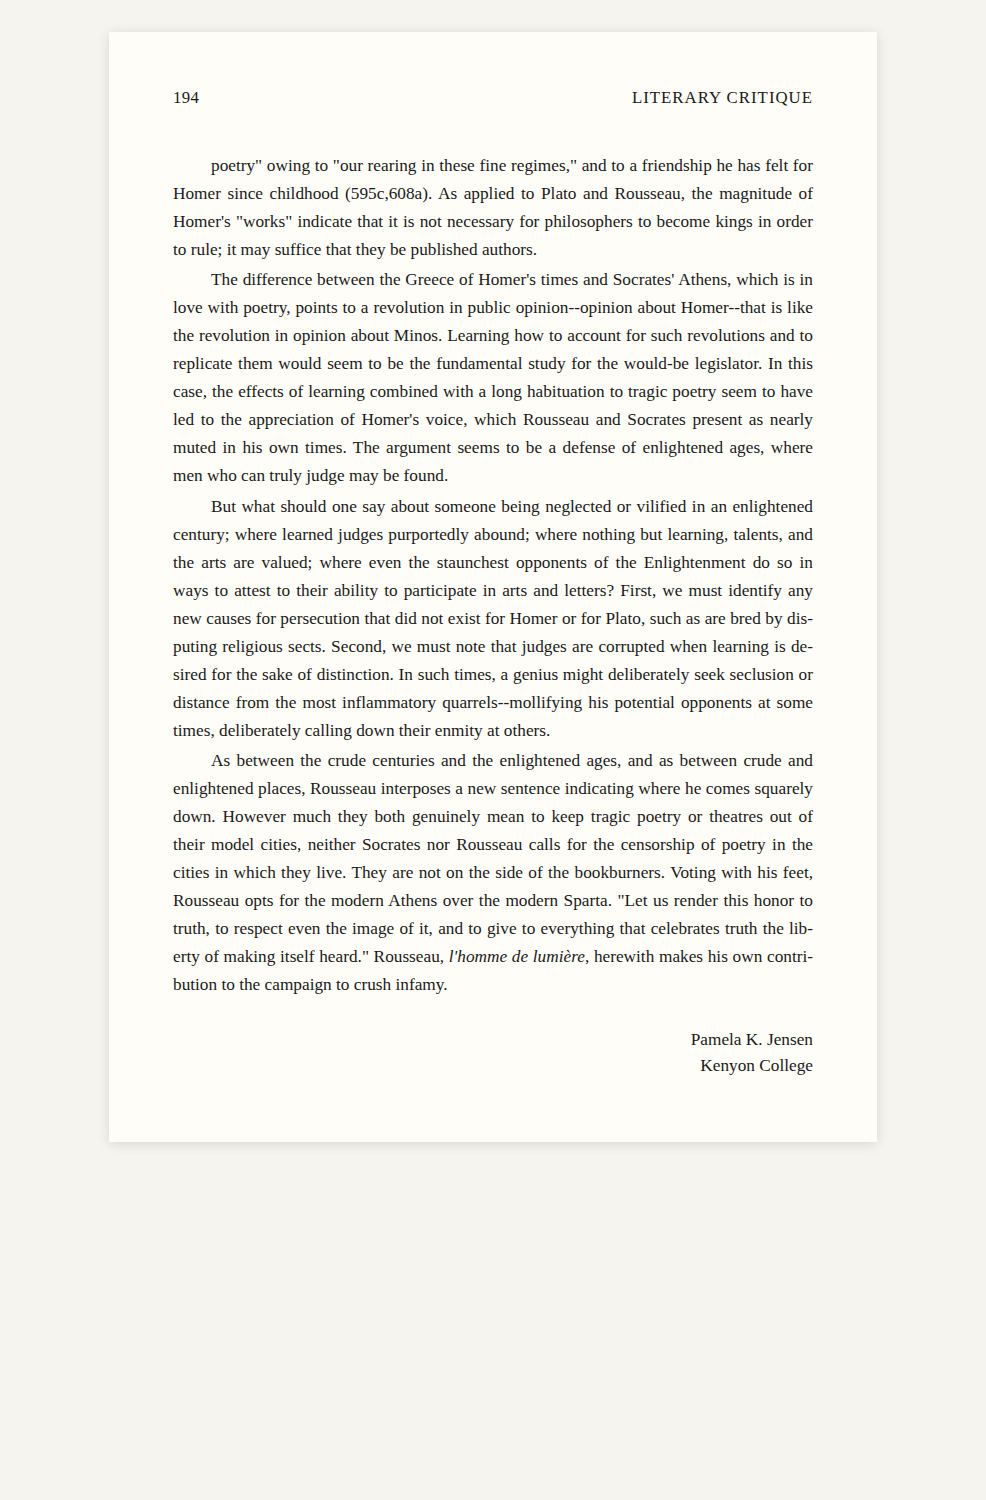194 Literary Critique
poetry" owing to "our rearing in these fine regimes," and to a friendship he has felt for Homer since childhood (595c,608a). As applied to Plato and Rousseau, the magnitude of Homer's "works" indicate that it is not necessary for philosophers to become kings in order to rule; it may suffice that they be published authors.
The difference between the Greece of Homer's times and Socrates' Athens, which is in love with poetry, points to a revolution in public opinion--opinion about Homer--that is like the revolution in opinion about Minos. Learning how to account for such revolutions and to replicate them would seem to be the fundamental study for the would-be legislator. In this case, the effects of learning combined with a long habituation to tragic poetry seem to have led to the appreciation of Homer's voice, which Rousseau and Socrates present as nearly muted in his own times. The argument seems to be a defense of enlightened ages, where men who can truly judge may be found.
But what should one say about someone being neglected or vilified in an enlightened century; where learned judges purportedly abound; where nothing but learning, talents, and the arts are valued; where even the staunchest opponents of the Enlightenment do so in ways to attest to their ability to participate in arts and letters? First, we must identify any new causes for persecution that did not exist for Homer or for Plato, such as are bred by disputing religious sects. Second, we must note that judges are corrupted when learning is desired for the sake of distinction. In such times, a genius might deliberately seek seclusion or distance from the most inflammatory quarrels--mollifying his potential opponents at some times, deliberately calling down their enmity at others.
As between the crude centuries and the enlightened ages, and as between crude and enlightened places, Rousseau interposes a new sentence indicating where he comes squarely down. However much they both genuinely mean to keep tragic poetry or theatres out of their model cities, neither Socrates nor Rousseau calls for the censorship of poetry in the cities in which they live. They are not on the side of the bookburners. Voting with his feet, Rousseau opts for the modern Athens over the modern Sparta. "Let us render this honor to truth, to respect even the image of it, and to give to everything that celebrates truth the liberty of making itself heard." Rousseau, l'homme de lumière, herewith makes his own contribution to the campaign to crush infamy.
Pamela K. Jensen Kenyon College